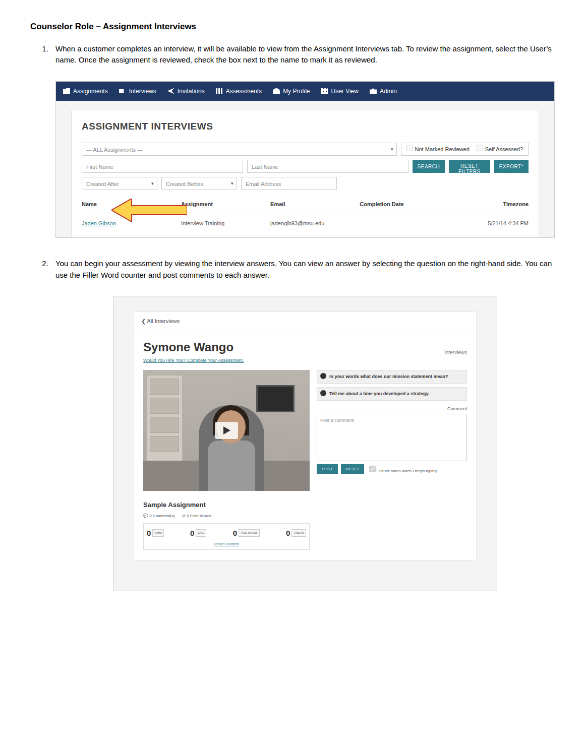Counselor Role – Assignment Interviews
When a customer completes an interview, it will be available to view from the Assignment Interviews tab. To review the assignment, select the User’s name. Once the assignment is reviewed, check the box next to the name to mark it as reviewed.
Assignments Interviews Invitations Assessments My Profile User View Admin
ASSIGNMENT INTERVIEWS
--- ALL Assignments ---
Not Marked Reviewed Self Assessed?
First Name
Last Name
SEARCH RESET FILTERS EXPORT*
Created After
Created Before
Email Address
Name
Assignment
Email
Completion Date
Timezone
Jaden Gibson
Interview Training
jadengib93@msu.edu
5/21/14 4:34 PM
You can begin your assessment by viewing the interview answers. You can view an answer by selecting the question on the right-hand side. You can use the Filler Word counter and post comments to each answer.
❮ All Interviews
Symone Wango
Interviews
Would You Hire You? Complete Your Assessment.
In your words what does our mission statement mean?
Tell me about a time you developed a strategy.
Comment
Post a comment!
POST RESET Pause video when I begin typing.
Sample Assignment
💬 0 Comment(s) ⊘ 0 Filler Words
0 UMM
0 LIKE
0 YOU KNOW
0 I MEAN
Reset Counters